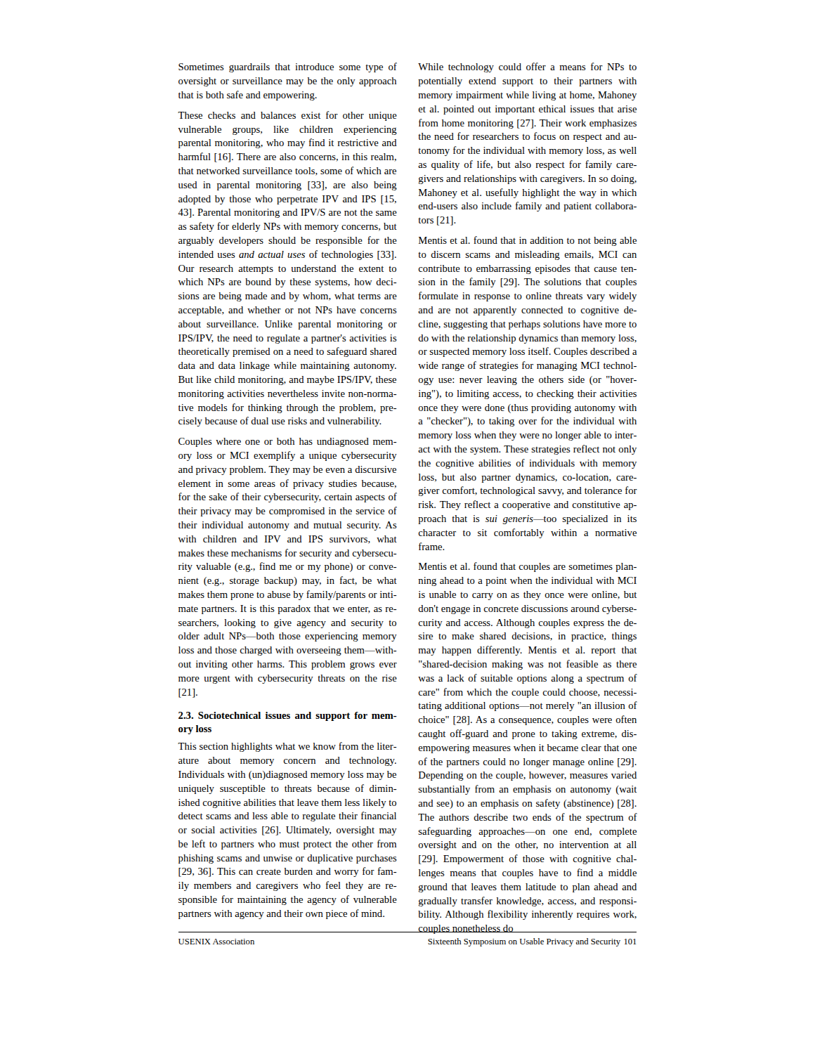Sometimes guardrails that introduce some type of oversight or surveillance may be the only approach that is both safe and empowering.
These checks and balances exist for other unique vulnerable groups, like children experiencing parental monitoring, who may find it restrictive and harmful [16]. There are also concerns, in this realm, that networked surveillance tools, some of which are used in parental monitoring [33], are also being adopted by those who perpetrate IPV and IPS [15, 43]. Parental monitoring and IPV/S are not the same as safety for elderly NPs with memory concerns, but arguably developers should be responsible for the intended uses and actual uses of technologies [33]. Our research attempts to understand the extent to which NPs are bound by these systems, how decisions are being made and by whom, what terms are acceptable, and whether or not NPs have concerns about surveillance. Unlike parental monitoring or IPS/IPV, the need to regulate a partner's activities is theoretically premised on a need to safeguard shared data and data linkage while maintaining autonomy. But like child monitoring, and maybe IPS/IPV, these monitoring activities nevertheless invite non-normative models for thinking through the problem, precisely because of dual use risks and vulnerability.
Couples where one or both has undiagnosed memory loss or MCI exemplify a unique cybersecurity and privacy problem. They may be even a discursive element in some areas of privacy studies because, for the sake of their cybersecurity, certain aspects of their privacy may be compromised in the service of their individual autonomy and mutual security. As with children and IPV and IPS survivors, what makes these mechanisms for security and cybersecurity valuable (e.g., find me or my phone) or convenient (e.g., storage backup) may, in fact, be what makes them prone to abuse by family/parents or intimate partners. It is this paradox that we enter, as researchers, looking to give agency and security to older adult NPs—both those experiencing memory loss and those charged with overseeing them—without inviting other harms. This problem grows ever more urgent with cybersecurity threats on the rise [21].
2.3. Sociotechnical issues and support for memory loss
This section highlights what we know from the literature about memory concern and technology. Individuals with (un)diagnosed memory loss may be uniquely susceptible to threats because of diminished cognitive abilities that leave them less likely to detect scams and less able to regulate their financial or social activities [26]. Ultimately, oversight may be left to partners who must protect the other from phishing scams and unwise or duplicative purchases [29, 36]. This can create burden and worry for family members and caregivers who feel they are responsible for maintaining the agency of vulnerable partners with agency and their own piece of mind.
While technology could offer a means for NPs to potentially extend support to their partners with memory impairment while living at home, Mahoney et al. pointed out important ethical issues that arise from home monitoring [27]. Their work emphasizes the need for researchers to focus on respect and autonomy for the individual with memory loss, as well as quality of life, but also respect for family caregivers and relationships with caregivers. In so doing, Mahoney et al. usefully highlight the way in which end-users also include family and patient collaborators [21].
Mentis et al. found that in addition to not being able to discern scams and misleading emails, MCI can contribute to embarrassing episodes that cause tension in the family [29]. The solutions that couples formulate in response to online threats vary widely and are not apparently connected to cognitive decline, suggesting that perhaps solutions have more to do with the relationship dynamics than memory loss, or suspected memory loss itself. Couples described a wide range of strategies for managing MCI technology use: never leaving the others side (or "hovering"), to limiting access, to checking their activities once they were done (thus providing autonomy with a "checker"), to taking over for the individual with memory loss when they were no longer able to interact with the system. These strategies reflect not only the cognitive abilities of individuals with memory loss, but also partner dynamics, co-location, caregiver comfort, technological savvy, and tolerance for risk. They reflect a cooperative and constitutive approach that is sui generis—too specialized in its character to sit comfortably within a normative frame.
Mentis et al. found that couples are sometimes planning ahead to a point when the individual with MCI is unable to carry on as they once were online, but don't engage in concrete discussions around cybersecurity and access. Although couples express the desire to make shared decisions, in practice, things may happen differently. Mentis et al. report that "shared-decision making was not feasible as there was a lack of suitable options along a spectrum of care" from which the couple could choose, necessitating additional options—not merely "an illusion of choice" [28]. As a consequence, couples were often caught off-guard and prone to taking extreme, disempowering measures when it became clear that one of the partners could no longer manage online [29]. Depending on the couple, however, measures varied substantially from an emphasis on autonomy (wait and see) to an emphasis on safety (abstinence) [28]. The authors describe two ends of the spectrum of safeguarding approaches—on one end, complete oversight and on the other, no intervention at all [29]. Empowerment of those with cognitive challenges means that couples have to find a middle ground that leaves them latitude to plan ahead and gradually transfer knowledge, access, and responsibility. Although flexibility inherently requires work, couples nonetheless do
USENIX Association
Sixteenth Symposium on Usable Privacy and Security101